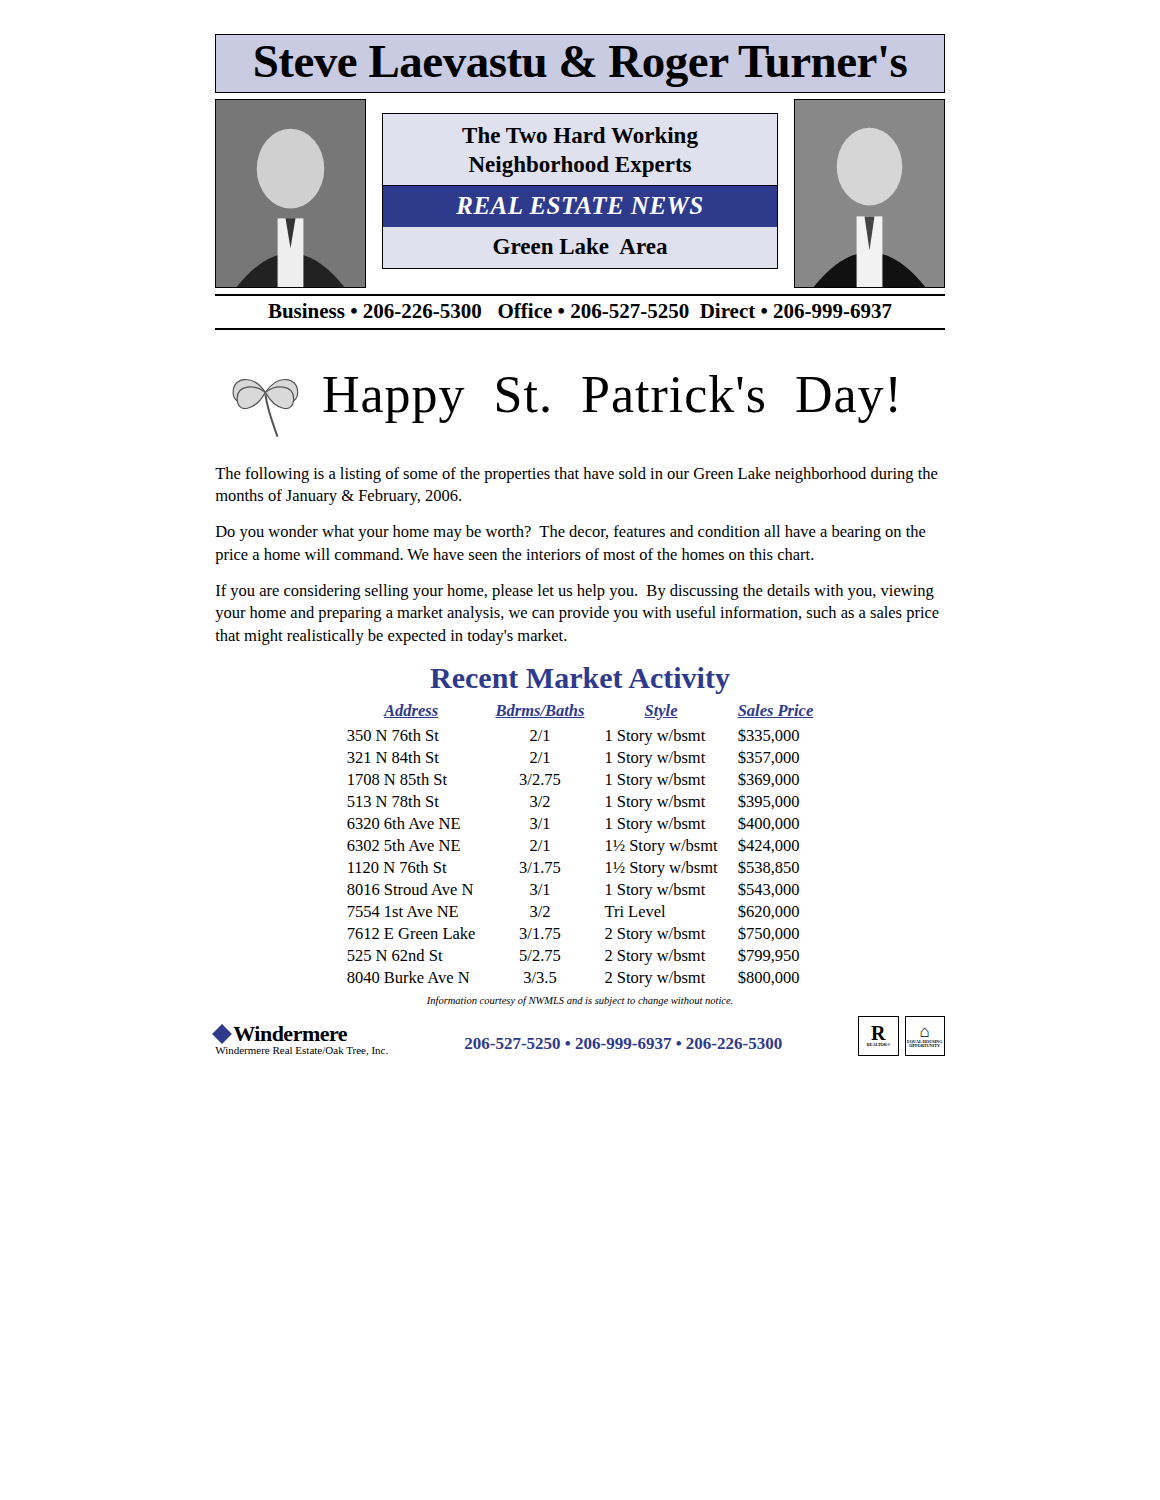Steve Laevastu & Roger Turner's
The Two Hard Working
Neighborhood Experts
REAL ESTATE NEWS
Green Lake Area
Business • 206-226-5300 Office • 206-527-5250 Direct • 206-999-6937
Happy St. Patrick's Day!
The following is a listing of some of the properties that have sold in our Green Lake neighborhood during the months of January & February, 2006.
Do you wonder what your home may be worth? The decor, features and condition all have a bearing on the price a home will command. We have seen the interiors of most of the homes on this chart.
If you are considering selling your home, please let us help you. By discussing the details with you, viewing your home and preparing a market analysis, we can provide you with useful information, such as a sales price that might realistically be expected in today's market.
Recent Market Activity
| Address | Bdrms/Baths | Style | Sales Price |
| --- | --- | --- | --- |
| 350 N 76th St | 2/1 | 1 Story w/bsmt | $335,000 |
| 321 N 84th St | 2/1 | 1 Story w/bsmt | $357,000 |
| 1708 N 85th St | 3/2.75 | 1 Story w/bsmt | $369,000 |
| 513 N 78th St | 3/2 | 1 Story w/bsmt | $395,000 |
| 6320 6th Ave NE | 3/1 | 1 Story w/bsmt | $400,000 |
| 6302 5th Ave NE | 2/1 | 1½ Story w/bsmt | $424,000 |
| 1120 N 76th St | 3/1.75 | 1½ Story w/bsmt | $538,850 |
| 8016 Stroud Ave N | 3/1 | 1 Story w/bsmt | $543,000 |
| 7554 1st Ave NE | 3/2 | Tri Level | $620,000 |
| 7612 E Green Lake | 3/1.75 | 2 Story w/bsmt | $750,000 |
| 525 N 62nd St | 5/2.75 | 2 Story w/bsmt | $799,950 |
| 8040 Burke Ave N | 3/3.5 | 2 Story w/bsmt | $800,000 |
Information courtesy of NWMLS and is subject to change without notice.
Windermere
Windermere Real Estate/Oak Tree, Inc.
206-527-5250 • 206-999-6937 • 206-226-5300
R REALTOR®
⌂ EQUAL HOUSING
OPPORTUNITY